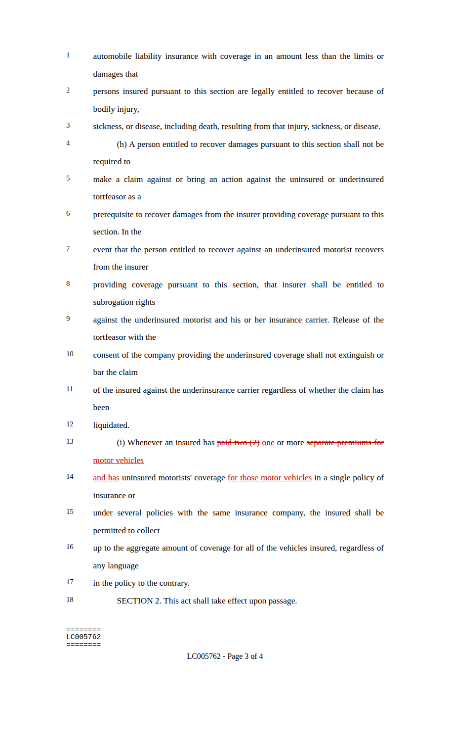| 1 | automobile liability insurance with coverage in an amount less than the limits or damages that |
| 2 | persons insured pursuant to this section are legally entitled to recover because of bodily injury, |
| 3 | sickness, or disease, including death, resulting from that injury, sickness, or disease. |
| 4 | (h) A person entitled to recover damages pursuant to this section shall not be required to |
| 5 | make a claim against or bring an action against the uninsured or underinsured tortfeasor as a |
| 6 | prerequisite to recover damages from the insurer providing coverage pursuant to this section. In the |
| 7 | event that the person entitled to recover against an underinsured motorist recovers from the insurer |
| 8 | providing coverage pursuant to this section, that insurer shall be entitled to subrogation rights |
| 9 | against the underinsured motorist and his or her insurance carrier. Release of the tortfeasor with the |
| 10 | consent of the company providing the underinsured coverage shall not extinguish or bar the claim |
| 11 | of the insured against the underinsurance carrier regardless of whether the claim has been |
| 12 | liquidated. |
| 13 | (i) Whenever an insured has paid two (2) one or more separate premiums for motor vehicles |
| 14 | and has uninsured motorists' coverage for those motor vehicles in a single policy of insurance or |
| 15 | under several policies with the same insurance company, the insured shall be permitted to collect |
| 16 | up to the aggregate amount of coverage for all of the vehicles insured, regardless of any language |
| 17 | in the policy to the contrary. |
| 18 | SECTION 2. This act shall take effect upon passage. |
========
LC005762
========
LC005762 - Page 3 of 4